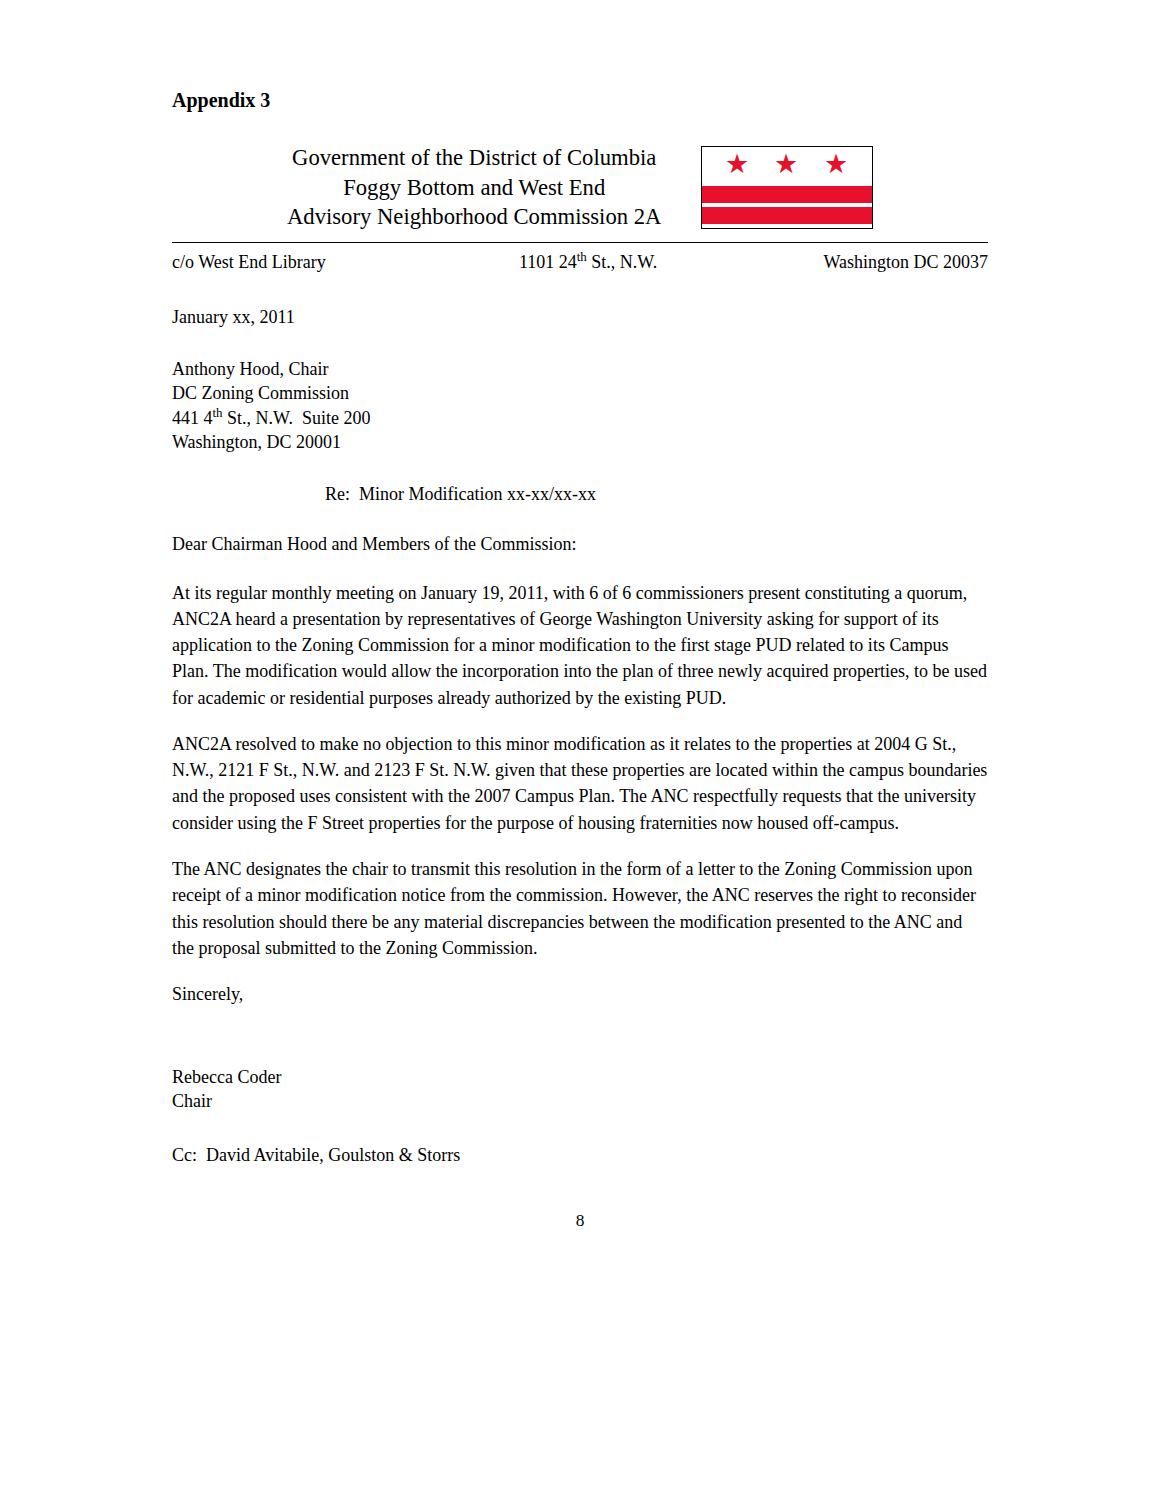Appendix 3
Government of the District of Columbia
Foggy Bottom and West End
Advisory Neighborhood Commission 2A
★ ★ ★
c/o West End Library 1101 24th St., N.W. Washington DC 20037
January xx, 2011
Anthony Hood, Chair
DC Zoning Commission
441 4th St., N.W. Suite 200
Washington, DC 20001
Re: Minor Modification xx-xx/xx-xx
Dear Chairman Hood and Members of the Commission:
At its regular monthly meeting on January 19, 2011, with 6 of 6 commissioners present constituting a quorum, ANC2A heard a presentation by representatives of George Washington University asking for support of its application to the Zoning Commission for a minor modification to the first stage PUD related to its Campus Plan. The modification would allow the incorporation into the plan of three newly acquired properties, to be used for academic or residential purposes already authorized by the existing PUD.
ANC2A resolved to make no objection to this minor modification as it relates to the properties at 2004 G St., N.W., 2121 F St., N.W. and 2123 F St. N.W. given that these properties are located within the campus boundaries and the proposed uses consistent with the 2007 Campus Plan. The ANC respectfully requests that the university consider using the F Street properties for the purpose of housing fraternities now housed off-campus.
The ANC designates the chair to transmit this resolution in the form of a letter to the Zoning Commission upon receipt of a minor modification notice from the commission. However, the ANC reserves the right to reconsider this resolution should there be any material discrepancies between the modification presented to the ANC and the proposal submitted to the Zoning Commission.
Sincerely,
Rebecca Coder
Chair
Cc: David Avitabile, Goulston & Storrs
8